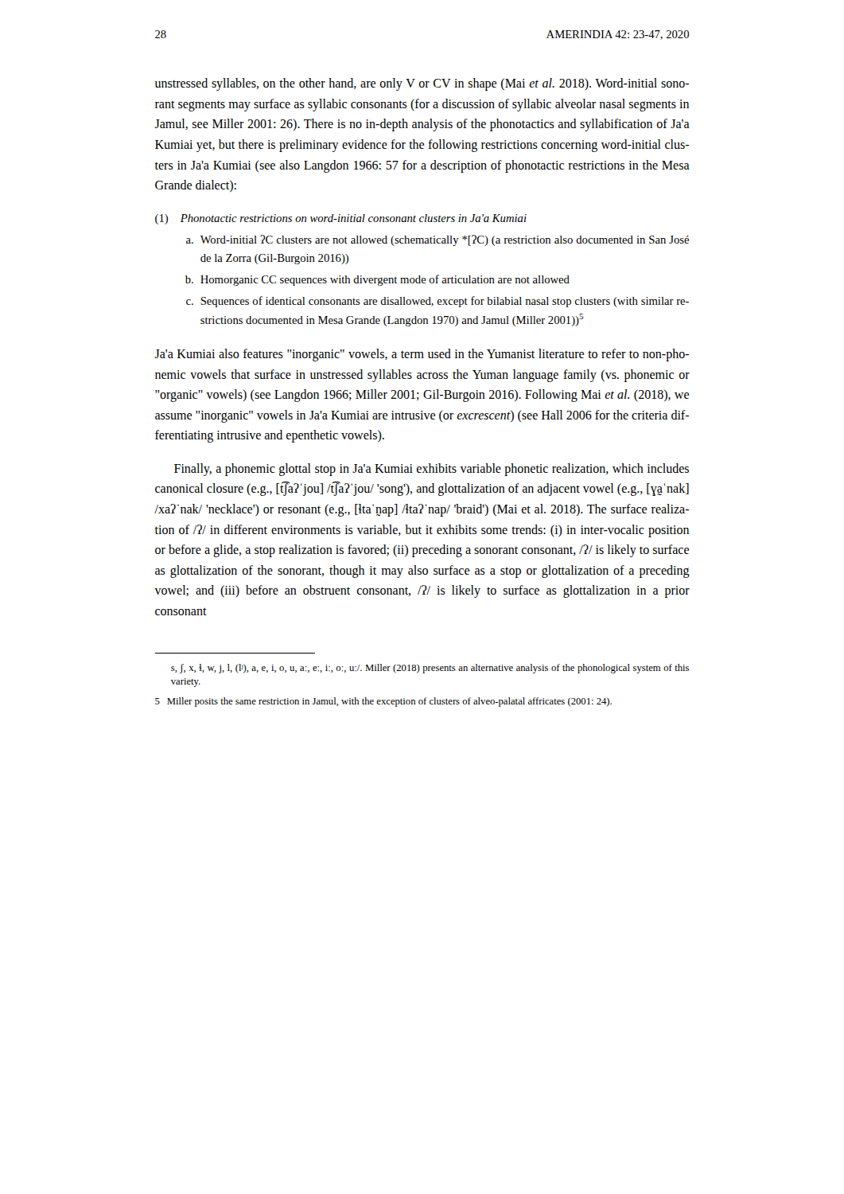28 AMERINDIA 42: 23-47, 2020
unstressed syllables, on the other hand, are only V or CV in shape (Mai et al. 2018). Word-initial sonorant segments may surface as syllabic consonants (for a discussion of syllabic alveolar nasal segments in Jamul, see Miller 2001: 26). There is no in-depth analysis of the phonotactics and syllabification of Ja'a Kumiai yet, but there is preliminary evidence for the following restrictions concerning word-initial clusters in Ja'a Kumiai (see also Langdon 1966: 57 for a description of phonotactic restrictions in the Mesa Grande dialect):
(1) Phonotactic restrictions on word-initial consonant clusters in Ja'a Kumiai
Word-initial ʔC clusters are not allowed (schematically *[ʔC) (a restriction also documented in San José de la Zorra (Gil-Burgoin 2016))
Homorganic CC sequences with divergent mode of articulation are not allowed
Sequences of identical consonants are disallowed, except for bilabial nasal stop clusters (with similar restrictions documented in Mesa Grande (Langdon 1970) and Jamul (Miller 2001))5
Ja'a Kumiai also features "inorganic" vowels, a term used in the Yumanist literature to refer to non-phonemic vowels that surface in unstressed syllables across the Yuman language family (vs. phonemic or "organic" vowels) (see Langdon 1966; Miller 2001; Gil-Burgoin 2016). Following Mai et al. (2018), we assume "inorganic" vowels in Ja'a Kumiai are intrusive (or excrescent) (see Hall 2006 for the criteria differentiating intrusive and epenthetic vowels).
Finally, a phonemic glottal stop in Ja'a Kumiai exhibits variable phonetic realization, which includes canonical closure (e.g., [t͡ʃaʔˈjou] /t͡ʃaʔˈjou/ 'song'), and glottalization of an adjacent vowel (e.g., [ɣa̰ˈnak] /xaʔˈnak/ 'necklace') or resonant (e.g., [ɬtaˈn̰ap] /ɬtaʔˈnap/ 'braid') (Mai et al. 2018). The surface realization of /ʔ/ in different environments is variable, but it exhibits some trends: (i) in inter-vocalic position or before a glide, a stop realization is favored; (ii) preceding a sonorant consonant, /ʔ/ is likely to surface as glottalization of the sonorant, though it may also surface as a stop or glottalization of a preceding vowel; and (iii) before an obstruent consonant, /ʔ/ is likely to surface as glottalization in a prior consonant
s, ʃ, x, ɬ, w, j, l, (lʲ), a, e, i, o, u, aː, eː, iː, oː, uː/. Miller (2018) presents an alternative analysis of the phonological system of this variety.
5 Miller posits the same restriction in Jamul, with the exception of clusters of alveo-palatal affricates (2001: 24).